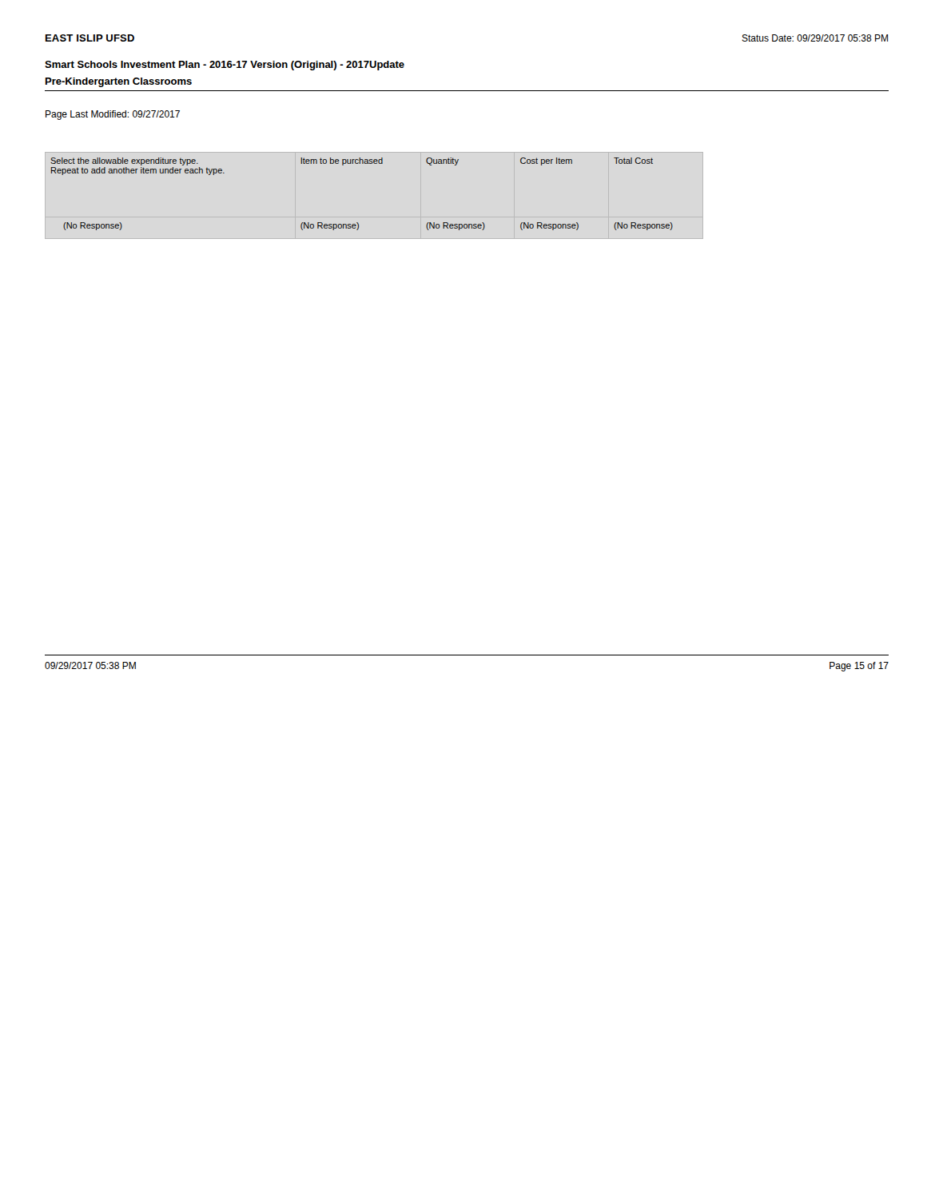EAST ISLIP UFSD Status Date: 09/29/2017 05:38 PM
Smart Schools Investment Plan - 2016-17 Version (Original) - 2017Update
Pre-Kindergarten Classrooms
Page Last Modified: 09/27/2017
| Select the allowable expenditure type. Repeat to add another item under each type. | Item to be purchased | Quantity | Cost per Item | Total Cost |
| --- | --- | --- | --- | --- |
| (No Response) | (No Response) | (No Response) | (No Response) | (No Response) |
09/29/2017 05:38 PM Page 15 of 17